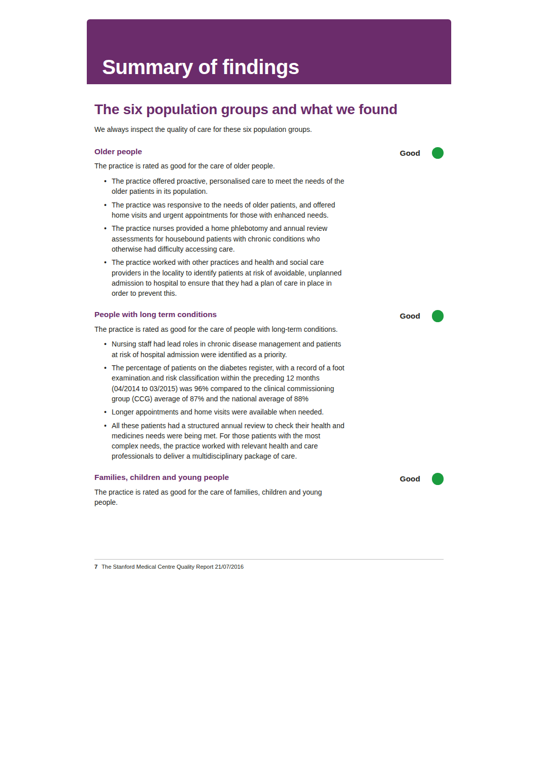Summary of findings
The six population groups and what we found
We always inspect the quality of care for these six population groups.
Good
Older people
The practice is rated as good for the care of older people.
The practice offered proactive, personalised care to meet the needs of the older patients in its population.
The practice was responsive to the needs of older patients, and offered home visits and urgent appointments for those with enhanced needs.
The practice nurses provided a home phlebotomy and annual review assessments for housebound patients with chronic conditions who otherwise had difficulty accessing care.
The practice worked with other practices and health and social care providers in the locality to identify patients at risk of avoidable, unplanned admission to hospital to ensure that they had a plan of care in place in order to prevent this.
Good
People with long term conditions
The practice is rated as good for the care of people with long-term conditions.
Nursing staff had lead roles in chronic disease management and patients at risk of hospital admission were identified as a priority.
The percentage of patients on the diabetes register, with a record of a foot examination.and risk classification within the preceding 12 months (04/2014 to 03/2015) was 96% compared to the clinical commissioning group (CCG) average of 87% and the national average of 88%
Longer appointments and home visits were available when needed.
All these patients had a structured annual review to check their health and medicines needs were being met. For those patients with the most complex needs, the practice worked with relevant health and care professionals to deliver a multidisciplinary package of care.
Good
Families, children and young people
The practice is rated as good for the care of families, children and young people.
7 The Stanford Medical Centre Quality Report 21/07/2016